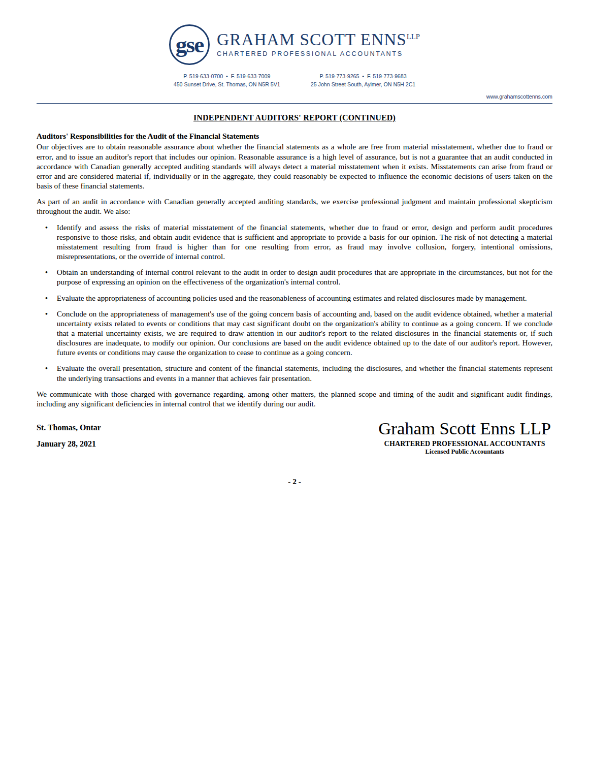gse
GRAHAM SCOTT ENNSLLP
CHARTERED PROFESSIONAL ACCOUNTANTS
P. 519-633-0700 • F. 519-633-7009
450 Sunset Drive, St. Thomas, ON N5R 5V1
P. 519-773-9265 • F. 519-773-9683
25 John Street South, Aylmer, ON N5H 2C1
www.grahamscottenns.com
INDEPENDENT AUDITORS' REPORT (CONTINUED)
Auditors' Responsibilities for the Audit of the Financial Statements
Our objectives are to obtain reasonable assurance about whether the financial statements as a whole are free from material misstatement, whether due to fraud or error, and to issue an auditor's report that includes our opinion. Reasonable assurance is a high level of assurance, but is not a guarantee that an audit conducted in accordance with Canadian generally accepted auditing standards will always detect a material misstatement when it exists. Misstatements can arise from fraud or error and are considered material if, individually or in the aggregate, they could reasonably be expected to influence the economic decisions of users taken on the basis of these financial statements.
As part of an audit in accordance with Canadian generally accepted auditing standards, we exercise professional judgment and maintain professional skepticism throughout the audit. We also:
Identify and assess the risks of material misstatement of the financial statements, whether due to fraud or error, design and perform audit procedures responsive to those risks, and obtain audit evidence that is sufficient and appropriate to provide a basis for our opinion. The risk of not detecting a material misstatement resulting from fraud is higher than for one resulting from error, as fraud may involve collusion, forgery, intentional omissions, misrepresentations, or the override of internal control.
Obtain an understanding of internal control relevant to the audit in order to design audit procedures that are appropriate in the circumstances, but not for the purpose of expressing an opinion on the effectiveness of the organization's internal control.
Evaluate the appropriateness of accounting policies used and the reasonableness of accounting estimates and related disclosures made by management.
Conclude on the appropriateness of management's use of the going concern basis of accounting and, based on the audit evidence obtained, whether a material uncertainty exists related to events or conditions that may cast significant doubt on the organization's ability to continue as a going concern. If we conclude that a material uncertainty exists, we are required to draw attention in our auditor's report to the related disclosures in the financial statements or, if such disclosures are inadequate, to modify our opinion. Our conclusions are based on the audit evidence obtained up to the date of our auditor's report. However, future events or conditions may cause the organization to cease to continue as a going concern.
Evaluate the overall presentation, structure and content of the financial statements, including the disclosures, and whether the financial statements represent the underlying transactions and events in a manner that achieves fair presentation.
We communicate with those charged with governance regarding, among other matters, the planned scope and timing of the audit and significant audit findings, including any significant deficiencies in internal control that we identify during our audit.
St. Thomas, Ontar
January 28, 2021
Graham Scott Enns LLP
CHARTERED PROFESSIONAL ACCOUNTANTS
Licensed Public Accountants
- 2 -